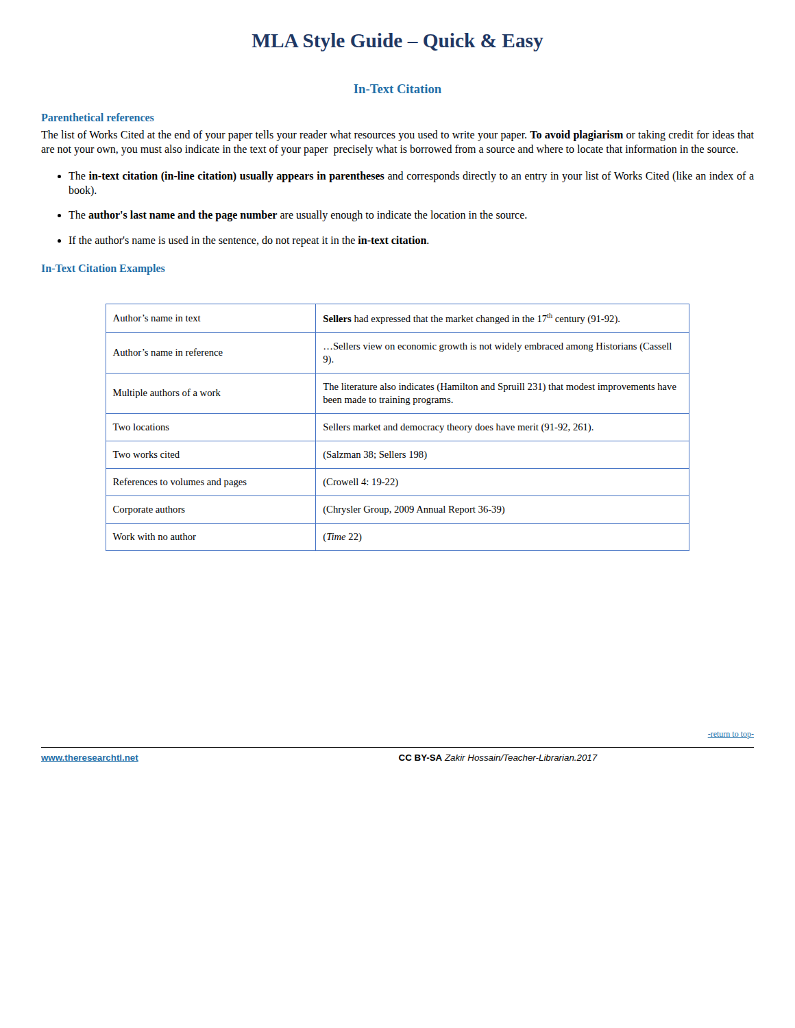MLA Style Guide – Quick & Easy
In-Text Citation
Parenthetical references
The list of Works Cited at the end of your paper tells your reader what resources you used to write your paper. To avoid plagiarism or taking credit for ideas that are not your own, you must also indicate in the text of your paper precisely what is borrowed from a source and where to locate that information in the source.
The in-text citation (in-line citation) usually appears in parentheses and corresponds directly to an entry in your list of Works Cited (like an index of a book).
The author's last name and the page number are usually enough to indicate the location in the source.
If the author's name is used in the sentence, do not repeat it in the in-text citation.
In-Text Citation Examples
| Author’s name in text | Sellers had expressed that the market changed in the 17 th century (91-92). |
| Author’s name in reference | …Sellers view on economic growth is not widely embraced among Historians (Cassell 9). |
| Multiple authors of a work | The literature also indicates (Hamilton and Spruill 231) that modest improvements have been made to training programs. |
| Two locations | Sellers market and democracy theory does have merit (91-92, 261). |
| Two works cited | (Salzman 38; Sellers 198) |
| References to volumes and pages | (Crowell 4: 19-22) |
| Corporate authors | (Chrysler Group, 2009 Annual Report 36-39) |
| Work with no author | ( Time 22) |
-return to top-
www.theresearchtl.net CC BY-SA Zakir Hossain/Teacher-Librarian.2017